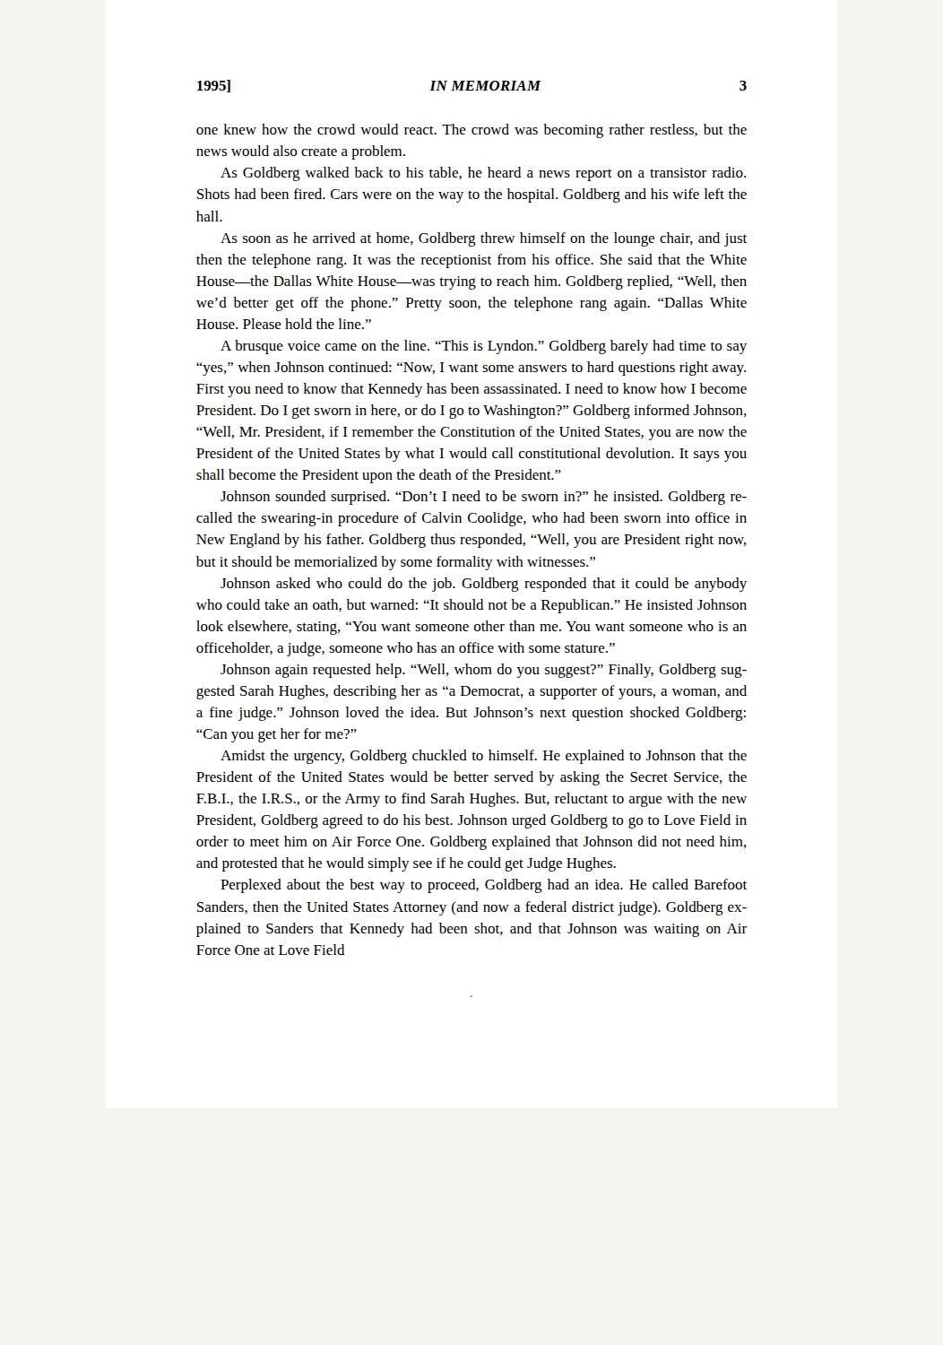1995] IN MEMORIAM 3
one knew how the crowd would react. The crowd was becoming rather restless, but the news would also create a problem.
As Goldberg walked back to his table, he heard a news report on a transistor radio. Shots had been fired. Cars were on the way to the hospital. Goldberg and his wife left the hall.
As soon as he arrived at home, Goldberg threw himself on the lounge chair, and just then the telephone rang. It was the receptionist from his office. She said that the White House—the Dallas White House—was trying to reach him. Goldberg replied, “Well, then we’d better get off the phone.” Pretty soon, the telephone rang again. “Dallas White House. Please hold the line.”
A brusque voice came on the line. “This is Lyndon.” Goldberg barely had time to say “yes,” when Johnson continued: “Now, I want some answers to hard questions right away. First you need to know that Kennedy has been assassinated. I need to know how I become President. Do I get sworn in here, or do I go to Washington?” Goldberg informed Johnson, “Well, Mr. President, if I remember the Constitution of the United States, you are now the President of the United States by what I would call constitutional devolution. It says you shall become the President upon the death of the President.”
Johnson sounded surprised. “Don’t I need to be sworn in?” he insisted. Goldberg recalled the swearing-in procedure of Calvin Coolidge, who had been sworn into office in New England by his father. Goldberg thus responded, “Well, you are President right now, but it should be memorialized by some formality with witnesses.”
Johnson asked who could do the job. Goldberg responded that it could be anybody who could take an oath, but warned: “It should not be a Republican.” He insisted Johnson look elsewhere, stating, “You want someone other than me. You want someone who is an officeholder, a judge, someone who has an office with some stature.”
Johnson again requested help. “Well, whom do you suggest?” Finally, Goldberg suggested Sarah Hughes, describing her as “a Democrat, a supporter of yours, a woman, and a fine judge.” Johnson loved the idea. But Johnson’s next question shocked Goldberg: “Can you get her for me?”
Amidst the urgency, Goldberg chuckled to himself. He explained to Johnson that the President of the United States would be better served by asking the Secret Service, the F.B.I., the I.R.S., or the Army to find Sarah Hughes. But, reluctant to argue with the new President, Goldberg agreed to do his best. Johnson urged Goldberg to go to Love Field in order to meet him on Air Force One. Goldberg explained that Johnson did not need him, and protested that he would simply see if he could get Judge Hughes.
Perplexed about the best way to proceed, Goldberg had an idea. He called Barefoot Sanders, then the United States Attorney (and now a federal district judge). Goldberg explained to Sanders that Kennedy had been shot, and that Johnson was waiting on Air Force One at Love Field
·